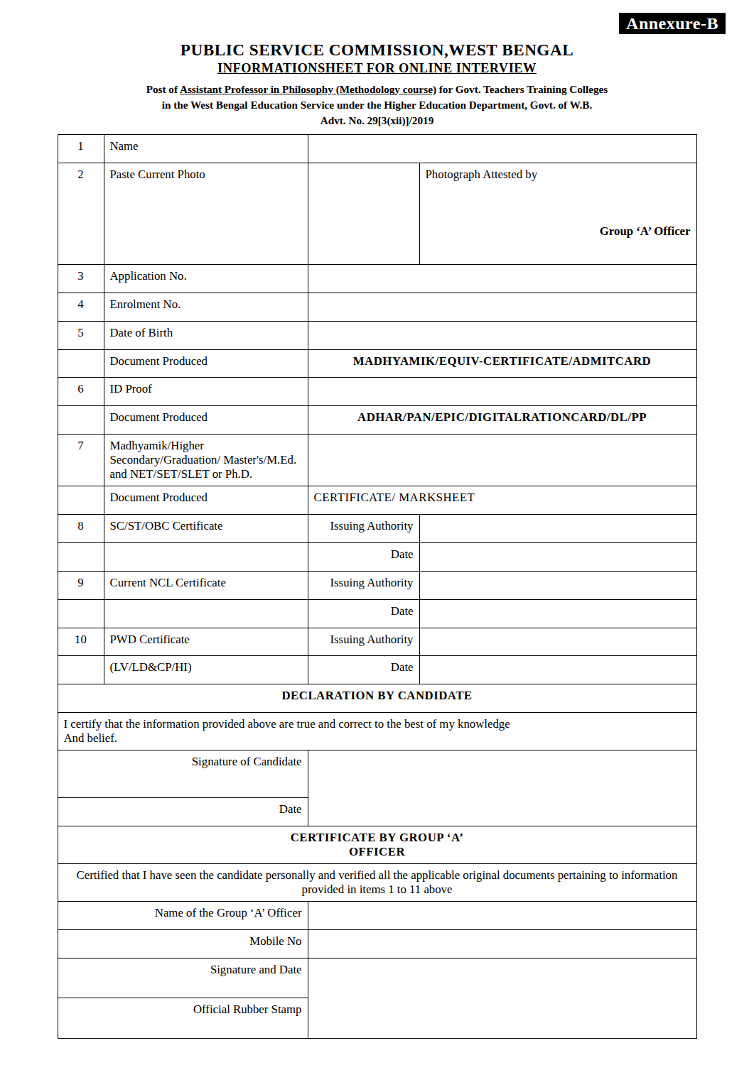Annexure-B
PUBLIC SERVICE COMMISSION,WEST BENGAL
INFORMATIONSHEET FOR ONLINE INTERVIEW
Post of Assistant Professor in Philosophy (Methodology course) for Govt. Teachers Training Colleges
in the West Bengal Education Service under the Higher Education Department, Govt. of W.B.
Advt. No. 29[3(xii)]/2019
| 1 | Name | |
| 2 | Paste Current Photo | | Photograph Attested by Group ‘A’ Officer |
| 3 | Application No. | |
| 4 | Enrolment No. | |
| 5 | Date of Birth | |
| | Document Produced | MADHYAMIK/EQUIV-CERTIFICATE/ADMITCARD |
| 6 | ID Proof | |
| | Document Produced | ADHAR/PAN/EPIC/DIGITALRATIONCARD/DL/PP |
| 7 | Madhyamik/Higher Secondary/Graduation/ Master's/M.Ed. and NET/SET/SLET or Ph.D. | |
| | Document Produced | CERTIFICATE/ MARKSHEET |
| 8 | SC/ST/OBC Certificate | Issuing Authority | |
| | | Date | |
| 9 | Current NCL Certificate | Issuing Authority | |
| | | Date | |
| 10 | PWD Certificate | Issuing Authority | |
| | (LV/LD&CP/HI) | Date | |
| DECLARATION BY CANDIDATE |
| I certify that the information provided above are true and correct to the best of my knowledge And belief. |
| Signature of Candidate | |
| Date |
| CERTIFICATE BY GROUP ‘A’ OFFICER |
| Certified that I have seen the candidate personally and verified all the applicable original documents pertaining to information provided in items 1 to 11 above |
| Name of the Group ‘A’ Officer | |
| Mobile No | |
| Signature and Date | |
| Official Rubber Stamp |